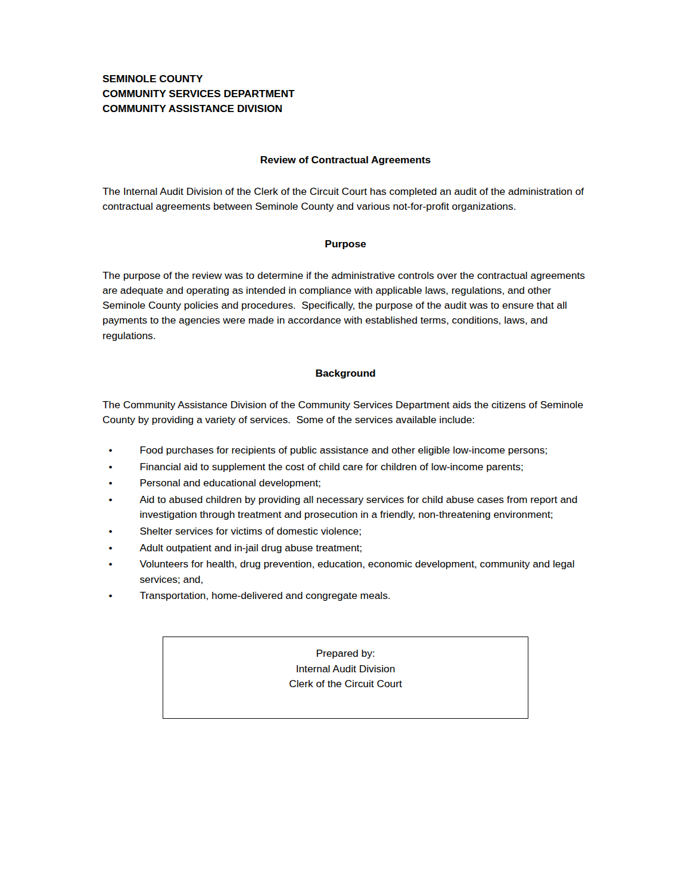SEMINOLE COUNTY
COMMUNITY SERVICES DEPARTMENT
COMMUNITY ASSISTANCE DIVISION
Review of Contractual Agreements
The Internal Audit Division of the Clerk of the Circuit Court has completed an audit of the administration of contractual agreements between Seminole County and various not-for-profit organizations.
Purpose
The purpose of the review was to determine if the administrative controls over the contractual agreements are adequate and operating as intended in compliance with applicable laws, regulations, and other Seminole County policies and procedures. Specifically, the purpose of the audit was to ensure that all payments to the agencies were made in accordance with established terms, conditions, laws, and regulations.
Background
The Community Assistance Division of the Community Services Department aids the citizens of Seminole County by providing a variety of services. Some of the services available include:
Food purchases for recipients of public assistance and other eligible low-income persons;
Financial aid to supplement the cost of child care for children of low-income parents;
Personal and educational development;
Aid to abused children by providing all necessary services for child abuse cases from report and investigation through treatment and prosecution in a friendly, non-threatening environment;
Shelter services for victims of domestic violence;
Adult outpatient and in-jail drug abuse treatment;
Volunteers for health, drug prevention, education, economic development, community and legal services; and,
Transportation, home-delivered and congregate meals.
Prepared by:
Internal Audit Division
Clerk of the Circuit Court